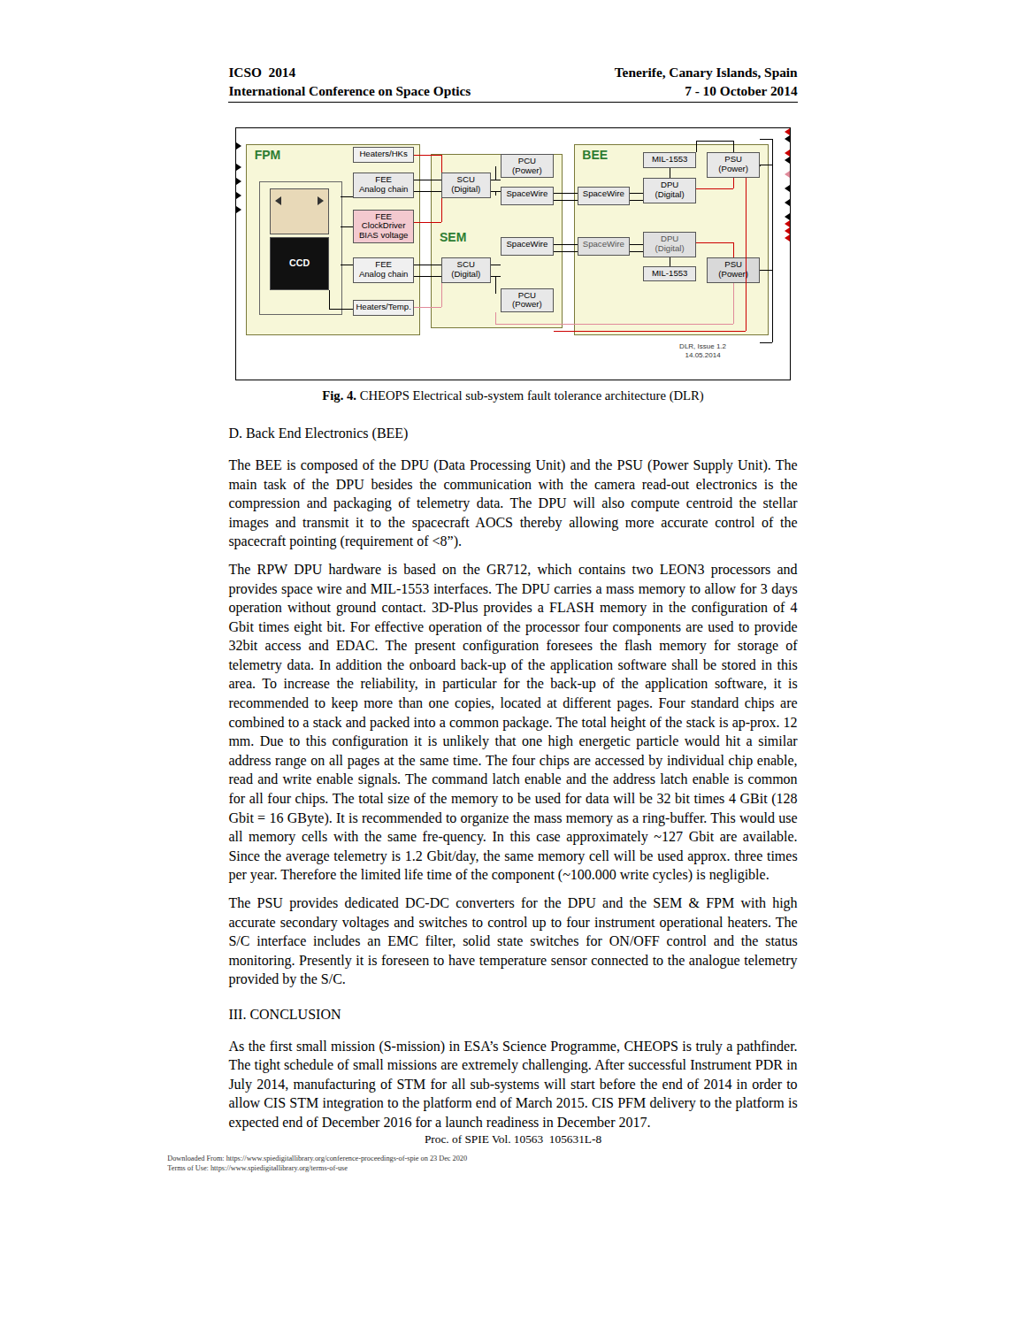| ICSO 2014 | Tenerife, Canary Islands, Spain |
| International Conference on Space Optics | 7 - 10 October 2014 |
FPM
SEM
BEE
CCD
Heaters/HKs
FEE
Analog chain
FEE
ClockDriver
BIAS voltage
FEE
Analog chain
Heaters/Temp.
SCU
(Digital)
SCU
(Digital)
PCU
(Power)
SpaceWire
SpaceWire
PCU
(Power)
SpaceWire
SpaceWire
MIL-1553
DPU
(Digital)
DPU
(Digital)
MIL-1553
PSU
(Power)
PSU
(Power)
DLR, Issue 1.2
14.05.2014
Fig. 4. CHEOPS Electrical sub-system fault tolerance architecture (DLR)
D. Back End Electronics (BEE)
The BEE is composed of the DPU (Data Processing Unit) and the PSU (Power Supply Unit). The main task of the DPU besides the communication with the camera read-out electronics is the compression and packaging of telemetry data. The DPU will also compute centroid the stellar images and transmit it to the spacecraft AOCS thereby allowing more accurate control of the spacecraft pointing (requirement of <8”).
The RPW DPU hardware is based on the GR712, which contains two LEON3 processors and provides space wire and MIL-1553 interfaces. The DPU carries a mass memory to allow for 3 days operation without ground contact. 3D-Plus provides a FLASH memory in the configuration of 4 Gbit times eight bit. For effective operation of the processor four components are used to provide 32bit access and EDAC. The present configuration foresees the flash memory for storage of telemetry data. In addition the onboard back-up of the application software shall be stored in this area. To increase the reliability, in particular for the back-up of the application software, it is recommended to keep more than one copies, located at different pages. Four standard chips are combined to a stack and packed into a common package. The total height of the stack is ap-prox. 12 mm. Due to this configuration it is unlikely that one high energetic particle would hit a similar address range on all pages at the same time. The four chips are accessed by individual chip enable, read and write enable signals. The command latch enable and the address latch enable is common for all four chips. The total size of the memory to be used for data will be 32 bit times 4 GBit (128 Gbit = 16 GByte). It is recommended to organize the mass memory as a ring-buffer. This would use all memory cells with the same fre-quency. In this case approximately ~127 Gbit are available. Since the average telemetry is 1.2 Gbit/day, the same memory cell will be used approx. three times per year. Therefore the limited life time of the component (~100.000 write cycles) is negligible.
The PSU provides dedicated DC-DC converters for the DPU and the SEM & FPM with high accurate secondary voltages and switches to control up to four instrument operational heaters. The S/C interface includes an EMC filter, solid state switches for ON/OFF control and the status monitoring. Presently it is foreseen to have temperature sensor connected to the analogue telemetry provided by the S/C.
III. CONCLUSION
As the first small mission (S-mission) in ESA’s Science Programme, CHEOPS is truly a pathfinder. The tight schedule of small missions are extremely challenging. After successful Instrument PDR in July 2014, manufacturing of STM for all sub-systems will start before the end of 2014 in order to allow CIS STM integration to the platform end of March 2015. CIS PFM delivery to the platform is expected end of December 2016 for a launch readiness in December 2017.
Proc. of SPIE Vol. 10563 105631L-8
Downloaded From: https://www.spiedigitallibrary.org/conference-proceedings-of-spie on 23 Dec 2020
Terms of Use: https://www.spiedigitallibrary.org/terms-of-use